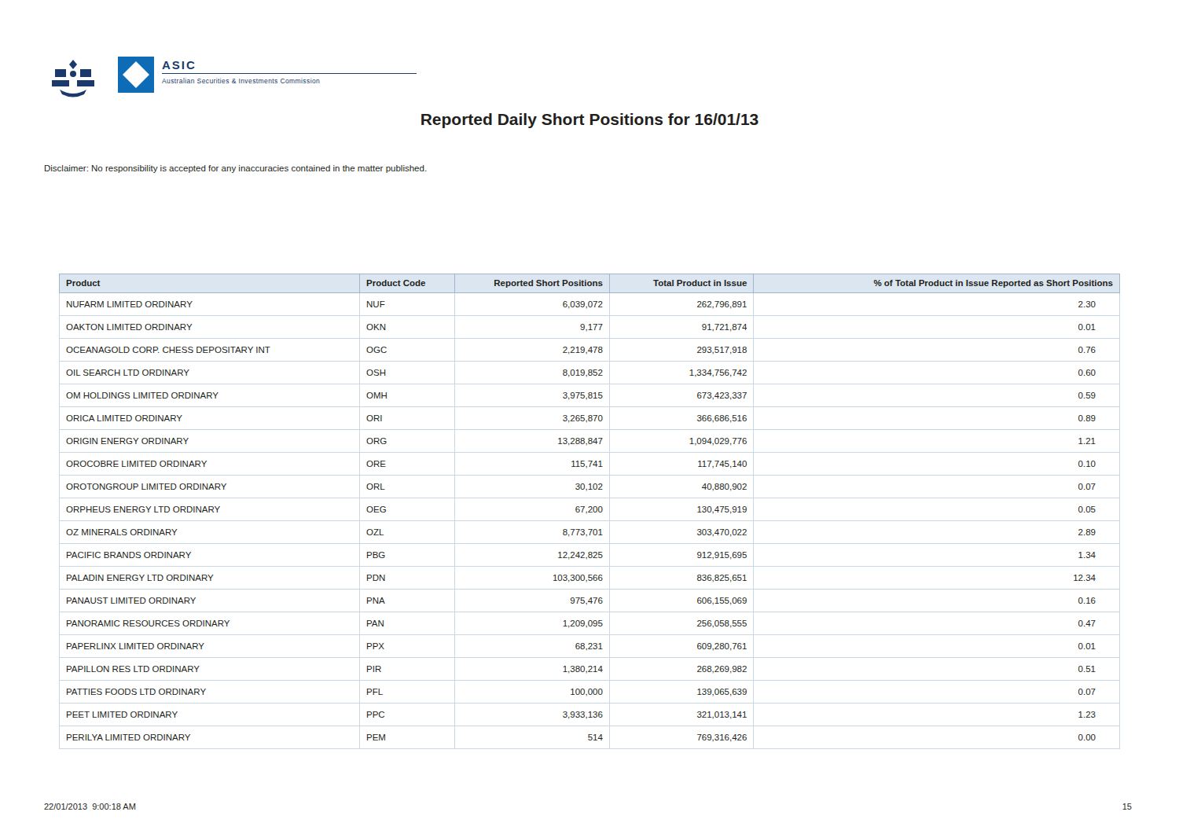ASIC
Australian Securities & Investments Commission
Reported Daily Short Positions for 16/01/13
Disclaimer: No responsibility is accepted for any inaccuracies contained in the matter published.
| Product | Product Code | Reported Short Positions | Total Product in Issue | % of Total Product in Issue Reported as Short Positions |
| --- | --- | --- | --- | --- |
| NUFARM LIMITED ORDINARY | NUF | 6,039,072 | 262,796,891 | 2.30 |
| OAKTON LIMITED ORDINARY | OKN | 9,177 | 91,721,874 | 0.01 |
| OCEANAGOLD CORP. CHESS DEPOSITARY INT | OGC | 2,219,478 | 293,517,918 | 0.76 |
| OIL SEARCH LTD ORDINARY | OSH | 8,019,852 | 1,334,756,742 | 0.60 |
| OM HOLDINGS LIMITED ORDINARY | OMH | 3,975,815 | 673,423,337 | 0.59 |
| ORICA LIMITED ORDINARY | ORI | 3,265,870 | 366,686,516 | 0.89 |
| ORIGIN ENERGY ORDINARY | ORG | 13,288,847 | 1,094,029,776 | 1.21 |
| OROCOBRE LIMITED ORDINARY | ORE | 115,741 | 117,745,140 | 0.10 |
| OROTONGROUP LIMITED ORDINARY | ORL | 30,102 | 40,880,902 | 0.07 |
| ORPHEUS ENERGY LTD ORDINARY | OEG | 67,200 | 130,475,919 | 0.05 |
| OZ MINERALS ORDINARY | OZL | 8,773,701 | 303,470,022 | 2.89 |
| PACIFIC BRANDS ORDINARY | PBG | 12,242,825 | 912,915,695 | 1.34 |
| PALADIN ENERGY LTD ORDINARY | PDN | 103,300,566 | 836,825,651 | 12.34 |
| PANAUST LIMITED ORDINARY | PNA | 975,476 | 606,155,069 | 0.16 |
| PANORAMIC RESOURCES ORDINARY | PAN | 1,209,095 | 256,058,555 | 0.47 |
| PAPERLINX LIMITED ORDINARY | PPX | 68,231 | 609,280,761 | 0.01 |
| PAPILLON RES LTD ORDINARY | PIR | 1,380,214 | 268,269,982 | 0.51 |
| PATTIES FOODS LTD ORDINARY | PFL | 100,000 | 139,065,639 | 0.07 |
| PEET LIMITED ORDINARY | PPC | 3,933,136 | 321,013,141 | 1.23 |
| PERILYA LIMITED ORDINARY | PEM | 514 | 769,316,426 | 0.00 |
22/01/2013 9:00:18 AM
15